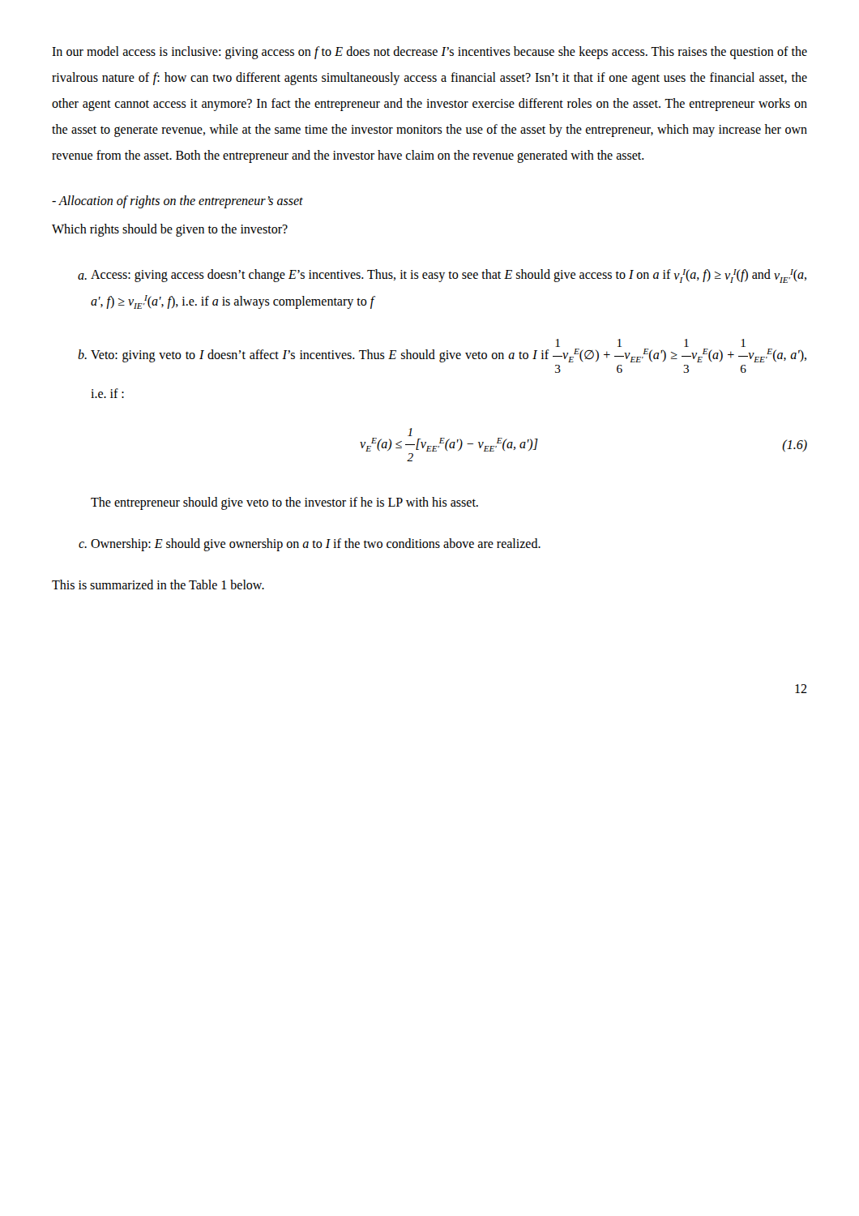In our model access is inclusive: giving access on f to E does not decrease I’s incentives because she keeps access. This raises the question of the rivalrous nature of f: how can two different agents simultaneously access a financial asset? Isn’t it that if one agent uses the financial asset, the other agent cannot access it anymore? In fact the entrepreneur and the investor exercise different roles on the asset. The entrepreneur works on the asset to generate revenue, while at the same time the investor monitors the use of the asset by the entrepreneur, which may increase her own revenue from the asset. Both the entrepreneur and the investor have claim on the revenue generated with the asset.
- Allocation of rights on the entrepreneur’s asset
Which rights should be given to the investor?
Access: giving access doesn’t change E’s incentives. Thus, it is easy to see that E should give access to I on a if vII(a, f) ≥ vII(f) and vIE'I(a, a', f) ≥ vIE'I(a', f), i.e. if a is always complementary to f
Veto: giving veto to I doesn’t affect I’s incentives. Thus E should give veto on a to I if 13 vEE(∅) + 16 vEE'E(a') ≥ 13 vEE(a) + 16 vEE'E(a, a'), i.e. if :
vEE(a) ≤ 12[vEE'E(a') − vEE'E(a, a')] (1.6)
The entrepreneur should give veto to the investor if he is LP with his asset.
Ownership: E should give ownership on a to I if the two conditions above are realized.
This is summarized in the Table 1 below.
12